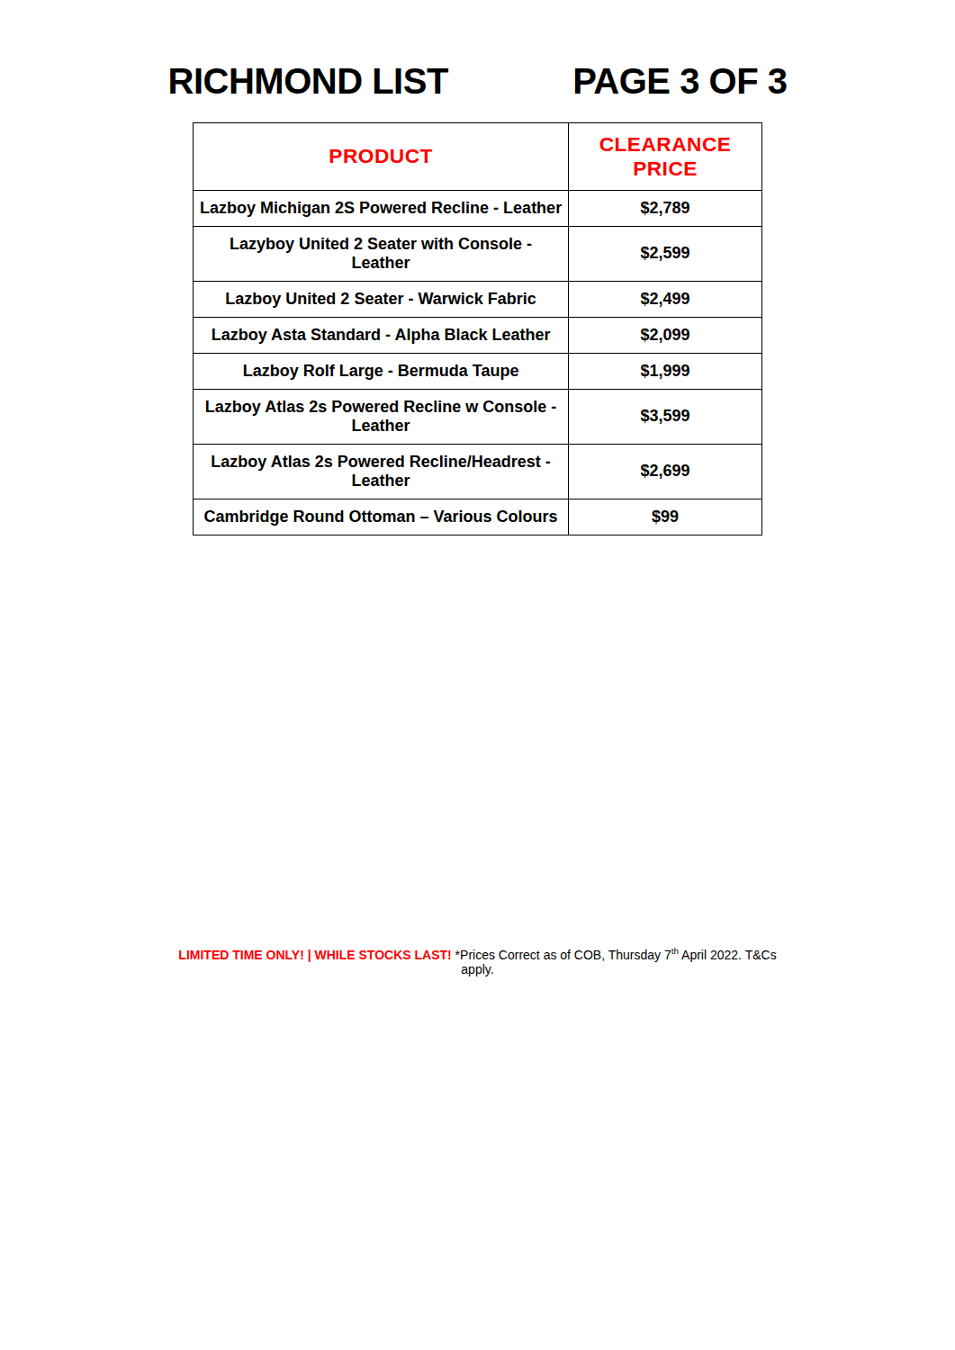Richmond List
Page 3 of 3
| Product | Clearance Price |
| --- | --- |
| Lazboy Michigan 2S Powered Recline - Leather | $2,789 |
| Lazyboy United 2 Seater with Console - Leather | $2,599 |
| Lazboy United 2 Seater - Warwick Fabric | $2,499 |
| Lazboy Asta Standard - Alpha Black Leather | $2,099 |
| Lazboy Rolf Large - Bermuda Taupe | $1,999 |
| Lazboy Atlas 2s Powered Recline w Console - Leather | $3,599 |
| Lazboy Atlas 2s Powered Recline/Headrest - Leather | $2,699 |
| Cambridge Round Ottoman – Various Colours | $99 |
LIMITED TIME ONLY! | WHILE STOCKS LAST! *Prices Correct as of COB, Thursday 7th April 2022. T&Cs apply.